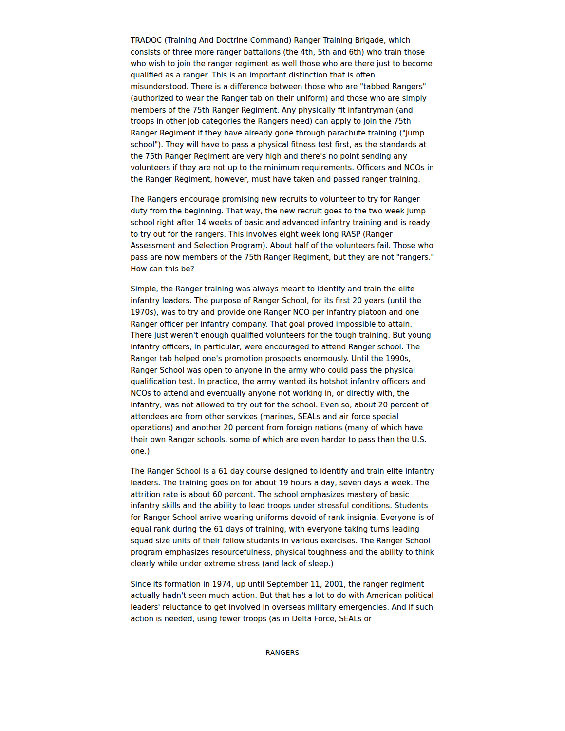TRADOC (Training And Doctrine Command) Ranger Training Brigade, which consists of three more ranger battalions (the 4th, 5th and 6th) who train those who wish to join the ranger regiment as well those who are there just to become qualified as a ranger. This is an important distinction that is often misunderstood. There is a difference between those who are "tabbed Rangers" (authorized to wear the Ranger tab on their uniform) and those who are simply members of the 75th Ranger Regiment. Any physically fit infantryman (and troops in other job categories the Rangers need) can apply to join the 75th Ranger Regiment if they have already gone through parachute training ("jump school"). They will have to pass a physical fitness test first, as the standards at the 75th Ranger Regiment are very high and there's no point sending any volunteers if they are not up to the minimum requirements. Officers and NCOs in the Ranger Regiment, however, must have taken and passed ranger training.
The Rangers encourage promising new recruits to volunteer to try for Ranger duty from the beginning. That way, the new recruit goes to the two week jump school right after 14 weeks of basic and advanced infantry training and is ready to try out for the rangers. This involves eight week long RASP (Ranger Assessment and Selection Program). About half of the volunteers fail. Those who pass are now members of the 75th Ranger Regiment, but they are not "rangers." How can this be?
Simple, the Ranger training was always meant to identify and train the elite infantry leaders. The purpose of Ranger School, for its first 20 years (until the 1970s), was to try and provide one Ranger NCO per infantry platoon and one Ranger officer per infantry company. That goal proved impossible to attain. There just weren't enough qualified volunteers for the tough training. But young infantry officers, in particular, were encouraged to attend Ranger school. The Ranger tab helped one's promotion prospects enormously. Until the 1990s, Ranger School was open to anyone in the army who could pass the physical qualification test. In practice, the army wanted its hotshot infantry officers and NCOs to attend and eventually anyone not working in, or directly with, the infantry, was not allowed to try out for the school. Even so, about 20 percent of attendees are from other services (marines, SEALs and air force special operations) and another 20 percent from foreign nations (many of which have their own Ranger schools, some of which are even harder to pass than the U.S. one.)
The Ranger School is a 61 day course designed to identify and train elite infantry leaders. The training goes on for about 19 hours a day, seven days a week. The attrition rate is about 60 percent. The school emphasizes mastery of basic infantry skills and the ability to lead troops under stressful conditions. Students for Ranger School arrive wearing uniforms devoid of rank insignia. Everyone is of equal rank during the 61 days of training, with everyone taking turns leading squad size units of their fellow students in various exercises. The Ranger School program emphasizes resourcefulness, physical toughness and the ability to think clearly while under extreme stress (and lack of sleep.)
Since its formation in 1974, up until September 11, 2001, the ranger regiment actually hadn't seen much action. But that has a lot to do with American political leaders' reluctance to get involved in overseas military emergencies. And if such action is needed, using fewer troops (as in Delta Force, SEALs or
RANGERS